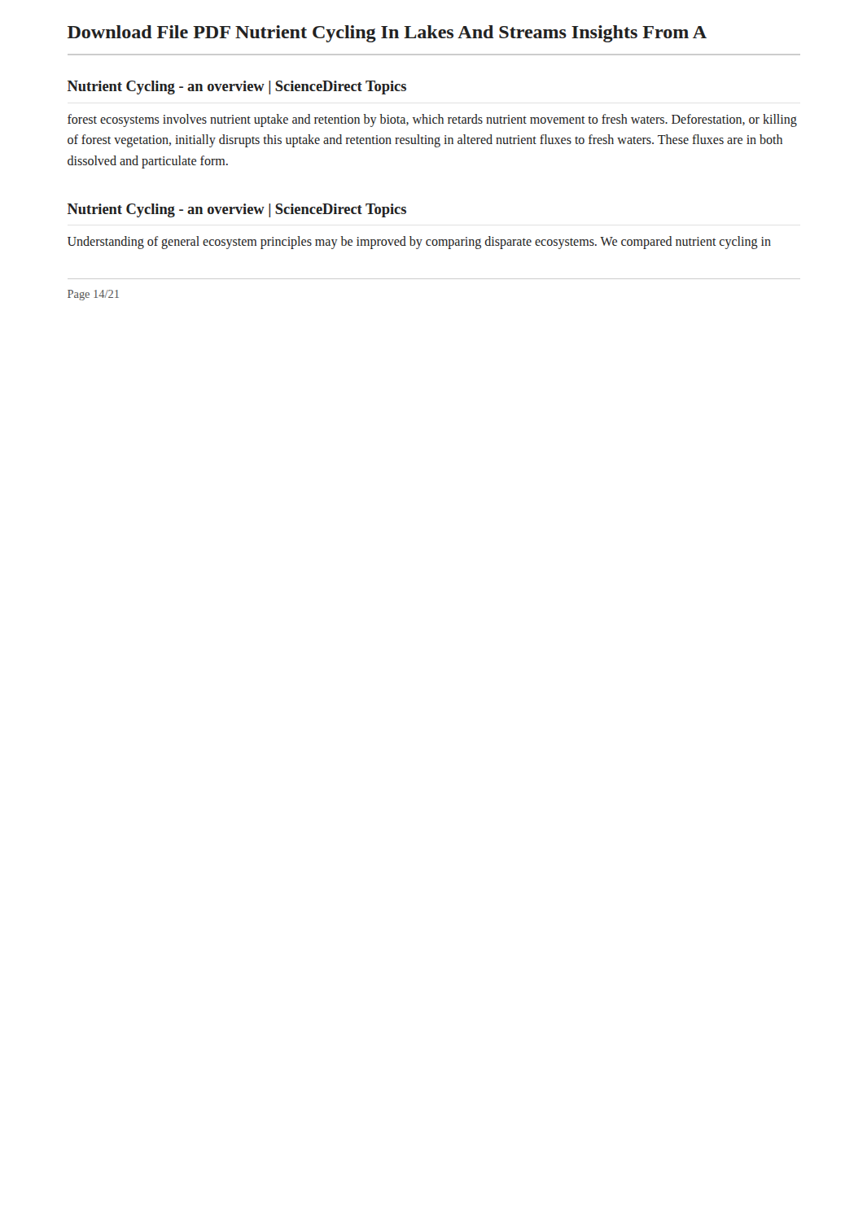Download File PDF Nutrient Cycling In Lakes And Streams Insights From A
Nutrient Cycling - an overview | ScienceDirect Topics
forest ecosystems involves nutrient uptake and retention by biota, which retards nutrient movement to fresh waters. Deforestation, or killing of forest vegetation, initially disrupts this uptake and retention resulting in altered nutrient fluxes to fresh waters. These fluxes are in both dissolved and particulate form.
Nutrient Cycling - an overview | ScienceDirect Topics
Understanding of general ecosystem principles may be improved by comparing disparate ecosystems. We compared nutrient cycling in
Page 14/21